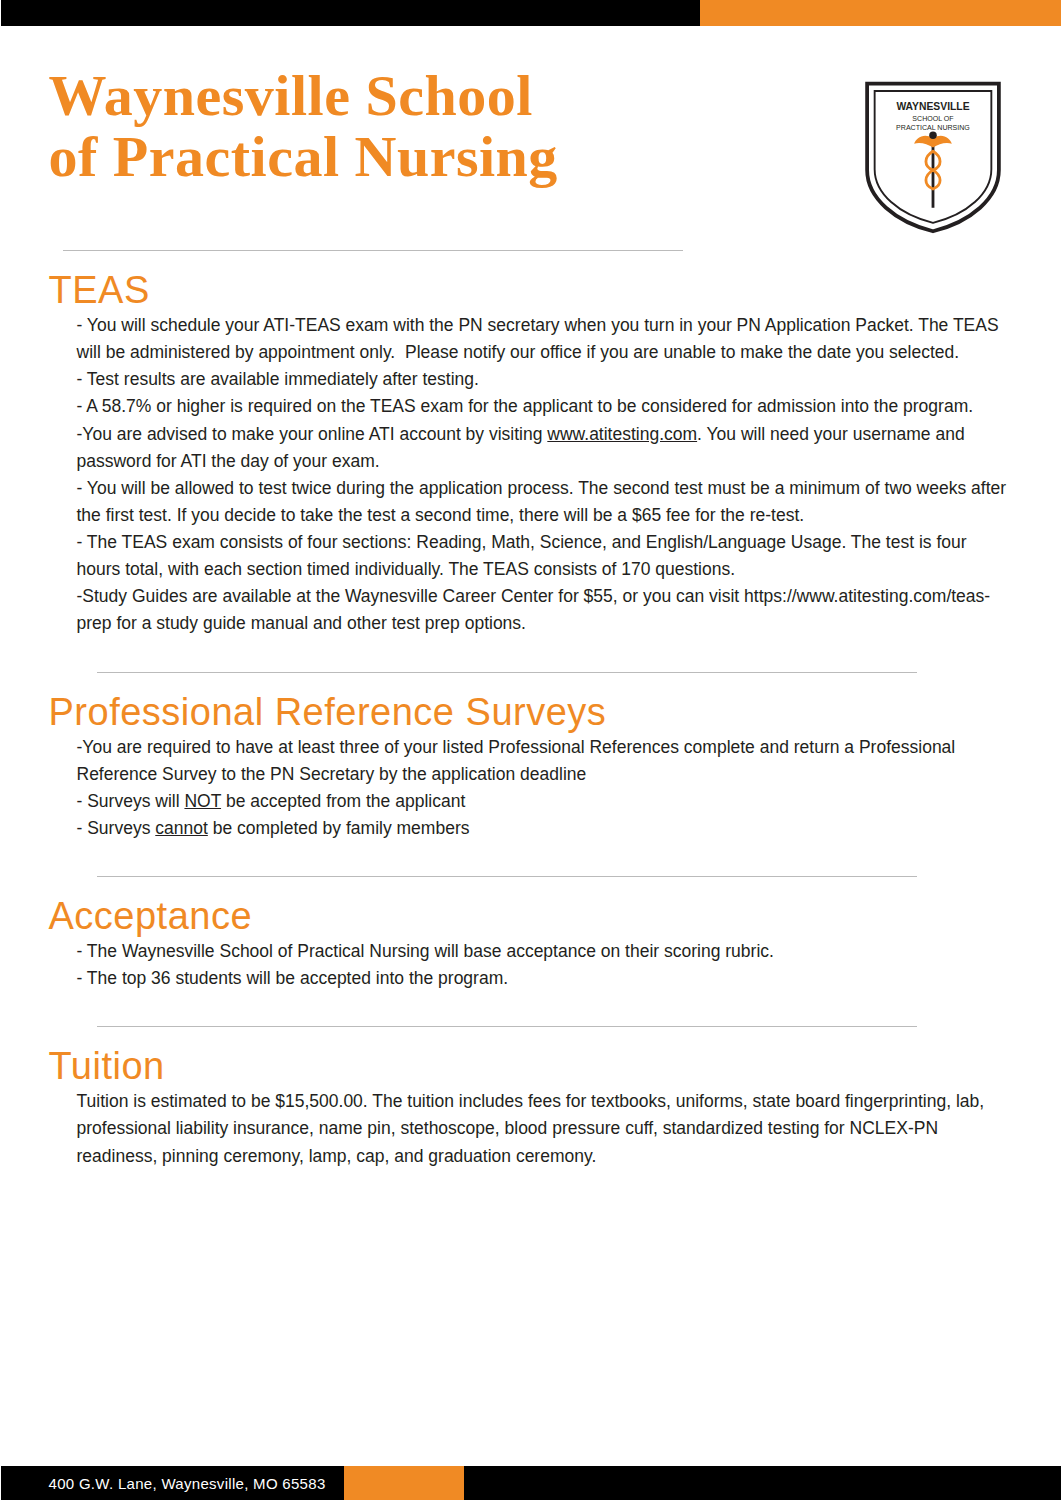Waynesville School
of Practical Nursing
WAYNESVILLE SCHOOL OF PRACTICAL NURSING
TEAS
- You will schedule your ATI-TEAS exam with the PN secretary when you turn in your PN Application Packet. The TEAS will be administered by appointment only. Please notify our office if you are unable to make the date you selected.
- Test results are available immediately after testing.
- A 58.7% or higher is required on the TEAS exam for the applicant to be considered for admission into the program.
-You are advised to make your online ATI account by visiting www.atitesting.com. You will need your username and password for ATI the day of your exam.
- You will be allowed to test twice during the application process. The second test must be a minimum of two weeks after the first test. If you decide to take the test a second time, there will be a $65 fee for the re-test.
- The TEAS exam consists of four sections: Reading, Math, Science, and English/Language Usage. The test is four hours total, with each section timed individually. The TEAS consists of 170 questions.
-Study Guides are available at the Waynesville Career Center for $55, or you can visit https://www.atitesting.com/teas-prep for a study guide manual and other test prep options.
Professional Reference Surveys
-You are required to have at least three of your listed Professional References complete and return a Professional Reference Survey to the PN Secretary by the application deadline
- Surveys will NOT be accepted from the applicant
- Surveys cannot be completed by family members
Acceptance
- The Waynesville School of Practical Nursing will base acceptance on their scoring rubric.
- The top 36 students will be accepted into the program.
Tuition
Tuition is estimated to be $15,500.00. The tuition includes fees for textbooks, uniforms, state board fingerprinting, lab, professional liability insurance, name pin, stethoscope, blood pressure cuff, standardized testing for NCLEX-PN readiness, pinning ceremony, lamp, cap, and graduation ceremony.
400 G.W. Lane, Waynesville, MO 65583